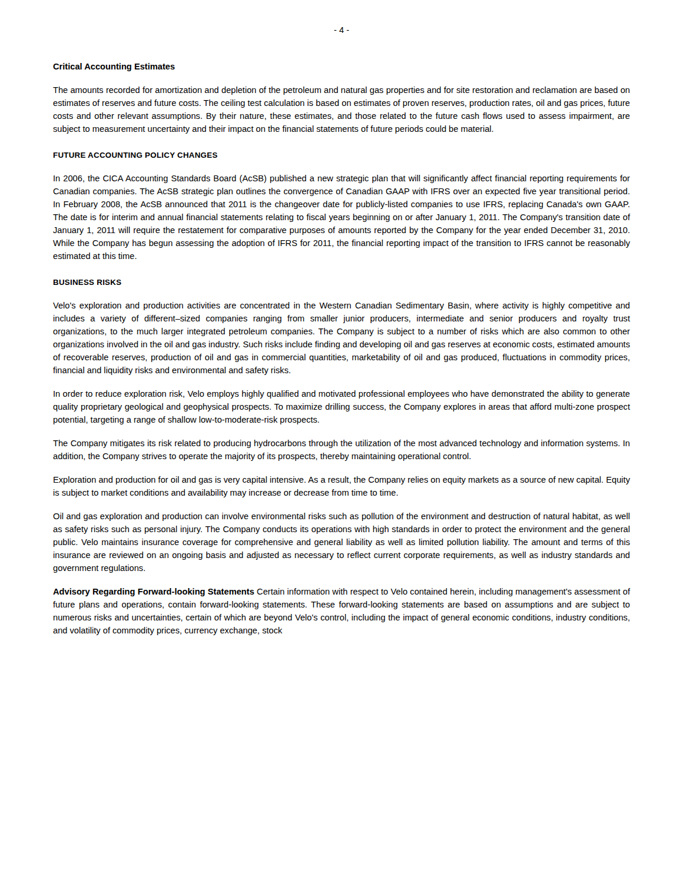- 4 -
Critical Accounting Estimates
The amounts recorded for amortization and depletion of the petroleum and natural gas properties and for site restoration and reclamation are based on estimates of reserves and future costs. The ceiling test calculation is based on estimates of proven reserves, production rates, oil and gas prices, future costs and other relevant assumptions. By their nature, these estimates, and those related to the future cash flows used to assess impairment, are subject to measurement uncertainty and their impact on the financial statements of future periods could be material.
Future Accounting Policy changes
In 2006, the CICA Accounting Standards Board (AcSB) published a new strategic plan that will significantly affect financial reporting requirements for Canadian companies. The AcSB strategic plan outlines the convergence of Canadian GAAP with IFRS over an expected five year transitional period. In February 2008, the AcSB announced that 2011 is the changeover date for publicly-listed companies to use IFRS, replacing Canada's own GAAP. The date is for interim and annual financial statements relating to fiscal years beginning on or after January 1, 2011. The Company's transition date of January 1, 2011 will require the restatement for comparative purposes of amounts reported by the Company for the year ended December 31, 2010. While the Company has begun assessing the adoption of IFRS for 2011, the financial reporting impact of the transition to IFRS cannot be reasonably estimated at this time.
Business Risks
Velo's exploration and production activities are concentrated in the Western Canadian Sedimentary Basin, where activity is highly competitive and includes a variety of different–sized companies ranging from smaller junior producers, intermediate and senior producers and royalty trust organizations, to the much larger integrated petroleum companies. The Company is subject to a number of risks which are also common to other organizations involved in the oil and gas industry. Such risks include finding and developing oil and gas reserves at economic costs, estimated amounts of recoverable reserves, production of oil and gas in commercial quantities, marketability of oil and gas produced, fluctuations in commodity prices, financial and liquidity risks and environmental and safety risks.
In order to reduce exploration risk, Velo employs highly qualified and motivated professional employees who have demonstrated the ability to generate quality proprietary geological and geophysical prospects. To maximize drilling success, the Company explores in areas that afford multi-zone prospect potential, targeting a range of shallow low-to-moderate-risk prospects.
The Company mitigates its risk related to producing hydrocarbons through the utilization of the most advanced technology and information systems. In addition, the Company strives to operate the majority of its prospects, thereby maintaining operational control.
Exploration and production for oil and gas is very capital intensive. As a result, the Company relies on equity markets as a source of new capital. Equity is subject to market conditions and availability may increase or decrease from time to time.
Oil and gas exploration and production can involve environmental risks such as pollution of the environment and destruction of natural habitat, as well as safety risks such as personal injury. The Company conducts its operations with high standards in order to protect the environment and the general public. Velo maintains insurance coverage for comprehensive and general liability as well as limited pollution liability. The amount and terms of this insurance are reviewed on an ongoing basis and adjusted as necessary to reflect current corporate requirements, as well as industry standards and government regulations.
Advisory Regarding Forward-looking Statements Certain information with respect to Velo contained herein, including management's assessment of future plans and operations, contain forward-looking statements. These forward-looking statements are based on assumptions and are subject to numerous risks and uncertainties, certain of which are beyond Velo's control, including the impact of general economic conditions, industry conditions, and volatility of commodity prices, currency exchange, stock